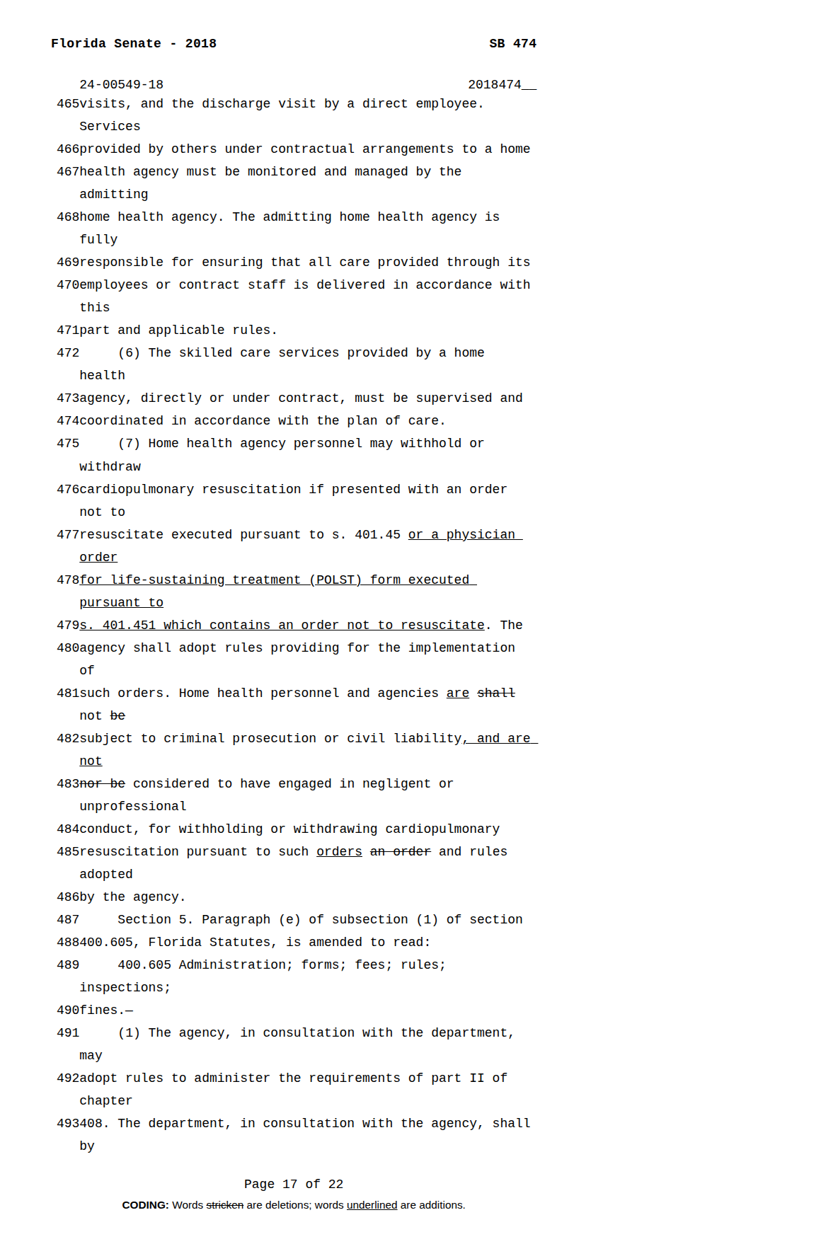Florida Senate - 2018
SB 474
24-00549-18
2018474__
| 465 | visits, and the discharge visit by a direct employee. Services |
| 466 | provided by others under contractual arrangements to a home |
| 467 | health agency must be monitored and managed by the admitting |
| 468 | home health agency. The admitting home health agency is fully |
| 469 | responsible for ensuring that all care provided through its |
| 470 | employees or contract staff is delivered in accordance with this |
| 471 | part and applicable rules. |
| 472 | (6) The skilled care services provided by a home health |
| 473 | agency, directly or under contract, must be supervised and |
| 474 | coordinated in accordance with the plan of care. |
| 475 | (7) Home health agency personnel may withhold or withdraw |
| 476 | cardiopulmonary resuscitation if presented with an order not to |
| 477 | resuscitate executed pursuant to s. 401.45 or a physician order |
| 478 | for life-sustaining treatment (POLST) form executed pursuant to |
| 479 | s. 401.451 which contains an order not to resuscitate . The |
| 480 | agency shall adopt rules providing for the implementation of |
| 481 | such orders. Home health personnel and agencies are shall not be |
| 482 | subject to criminal prosecution or civil liability , and are not |
| 483 | nor be considered to have engaged in negligent or unprofessional |
| 484 | conduct, for withholding or withdrawing cardiopulmonary |
| 485 | resuscitation pursuant to such orders an order and rules adopted |
| 486 | by the agency. |
| 487 | Section 5. Paragraph (e) of subsection (1) of section |
| 488 | 400.605, Florida Statutes, is amended to read: |
| 489 | 400.605 Administration; forms; fees; rules; inspections; |
| 490 | fines.— |
| 491 | (1) The agency, in consultation with the department, may |
| 492 | adopt rules to administer the requirements of part II of chapter |
| 493 | 408. The department, in consultation with the agency, shall by |
Page 17 of 22
CODING: Words stricken are deletions; words underlined are additions.